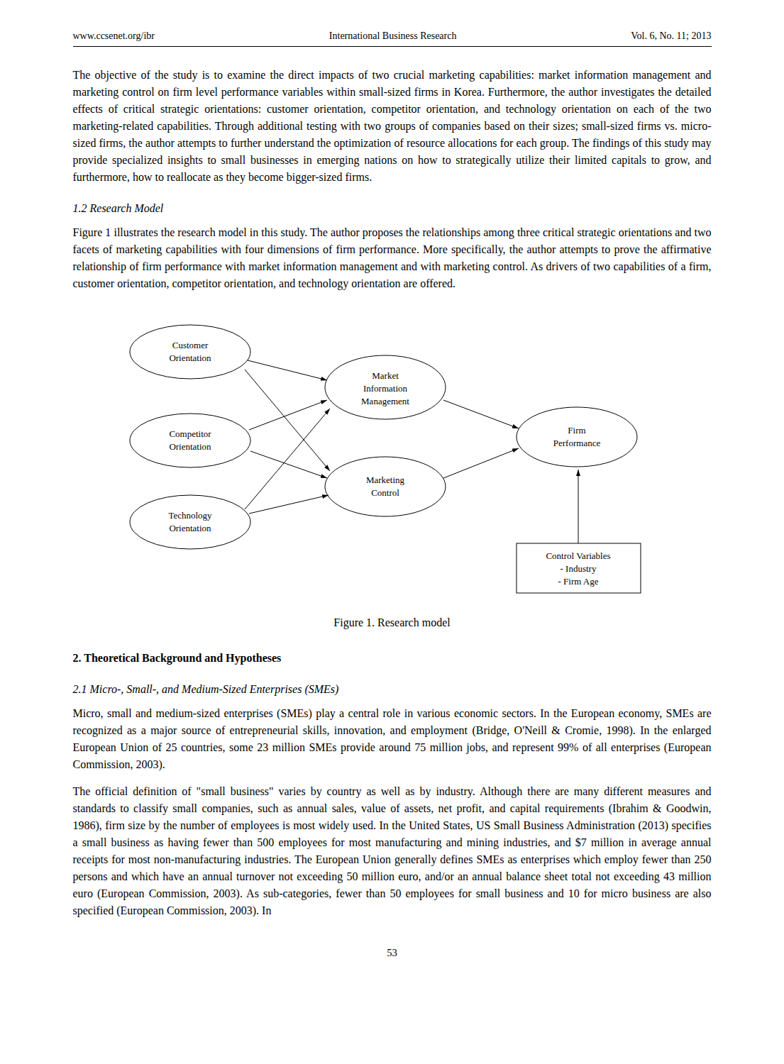www.ccsenet.org/ibr International Business Research Vol. 6, No. 11; 2013
The objective of the study is to examine the direct impacts of two crucial marketing capabilities: market information management and marketing control on firm level performance variables within small-sized firms in Korea. Furthermore, the author investigates the detailed effects of critical strategic orientations: customer orientation, competitor orientation, and technology orientation on each of the two marketing-related capabilities. Through additional testing with two groups of companies based on their sizes; small-sized firms vs. micro-sized firms, the author attempts to further understand the optimization of resource allocations for each group. The findings of this study may provide specialized insights to small businesses in emerging nations on how to strategically utilize their limited capitals to grow, and furthermore, how to reallocate as they become bigger-sized firms.
1.2 Research Model
Figure 1 illustrates the research model in this study. The author proposes the relationships among three critical strategic orientations and two facets of marketing capabilities with four dimensions of firm performance. More specifically, the author attempts to prove the affirmative relationship of firm performance with market information management and with marketing control. As drivers of two capabilities of a firm, customer orientation, competitor orientation, and technology orientation are offered.
Customer Orientation Competitor Orientation Technology Orientation Market Information Management Marketing Control Firm Performance Control Variables - Industry - Firm Age
Figure 1. Research model
2. Theoretical Background and Hypotheses
2.1 Micro-, Small-, and Medium-Sized Enterprises (SMEs)
Micro, small and medium-sized enterprises (SMEs) play a central role in various economic sectors. In the European economy, SMEs are recognized as a major source of entrepreneurial skills, innovation, and employment (Bridge, O'Neill & Cromie, 1998). In the enlarged European Union of 25 countries, some 23 million SMEs provide around 75 million jobs, and represent 99% of all enterprises (European Commission, 2003).
The official definition of "small business" varies by country as well as by industry. Although there are many different measures and standards to classify small companies, such as annual sales, value of assets, net profit, and capital requirements (Ibrahim & Goodwin, 1986), firm size by the number of employees is most widely used. In the United States, US Small Business Administration (2013) specifies a small business as having fewer than 500 employees for most manufacturing and mining industries, and $7 million in average annual receipts for most non-manufacturing industries. The European Union generally defines SMEs as enterprises which employ fewer than 250 persons and which have an annual turnover not exceeding 50 million euro, and/or an annual balance sheet total not exceeding 43 million euro (European Commission, 2003). As sub-categories, fewer than 50 employees for small business and 10 for micro business are also specified (European Commission, 2003). In
53